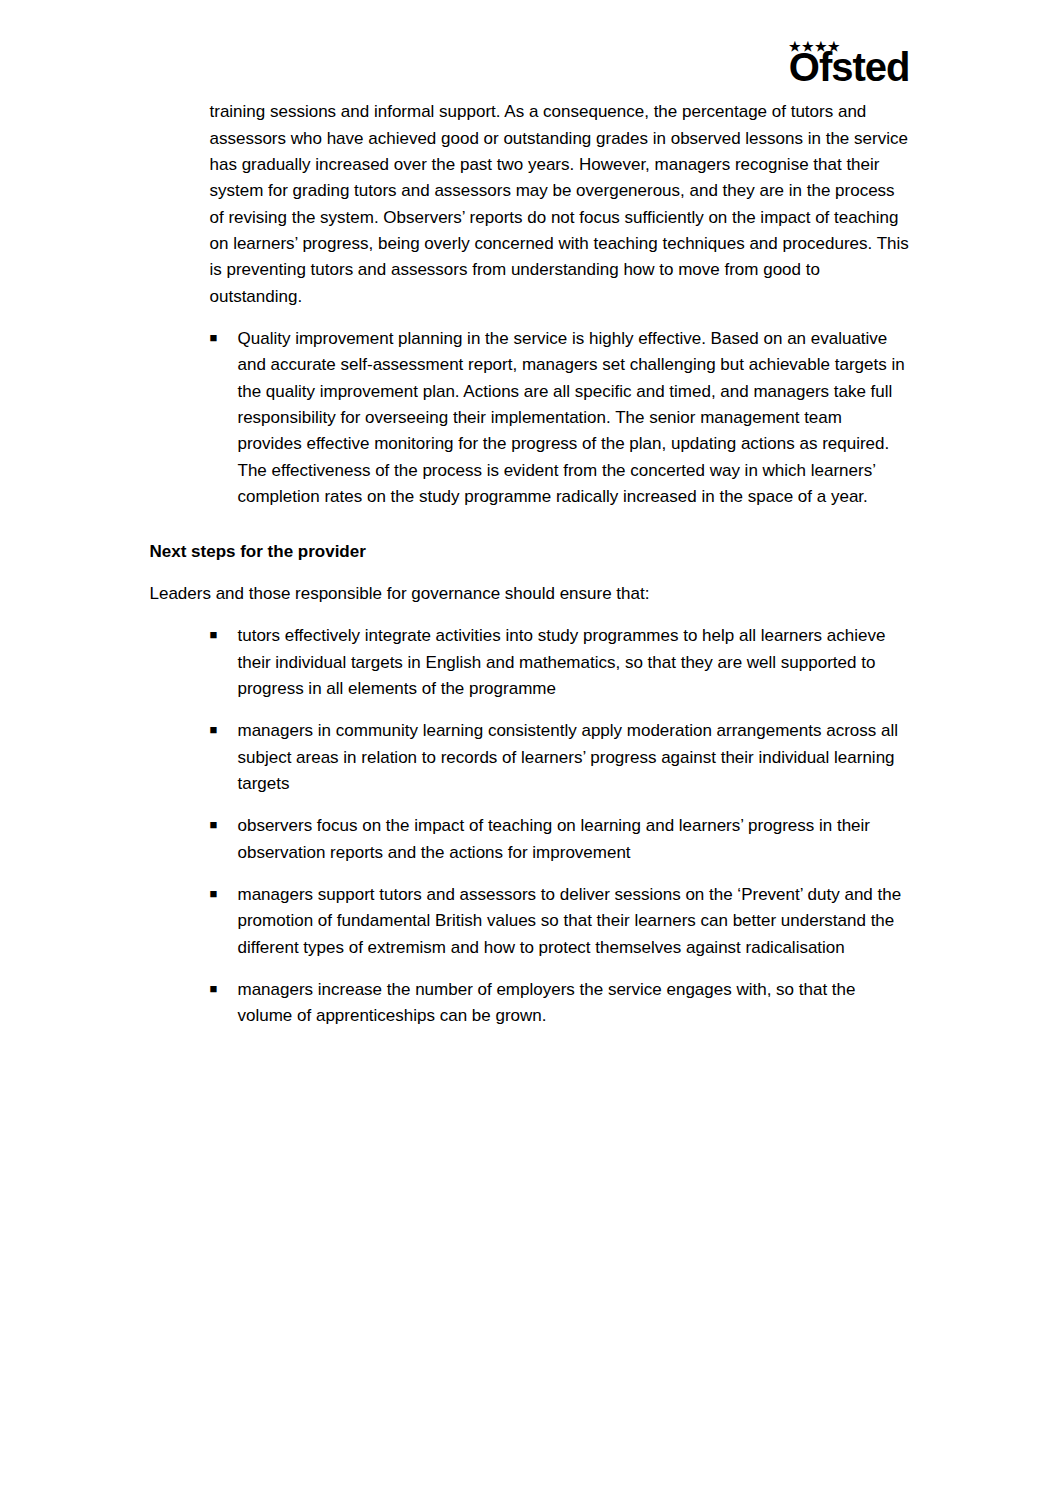★★★★ Ofsted
training sessions and informal support. As a consequence, the percentage of tutors and assessors who have achieved good or outstanding grades in observed lessons in the service has gradually increased over the past two years. However, managers recognise that their system for grading tutors and assessors may be overgenerous, and they are in the process of revising the system. Observers’ reports do not focus sufficiently on the impact of teaching on learners’ progress, being overly concerned with teaching techniques and procedures. This is preventing tutors and assessors from understanding how to move from good to outstanding.
Quality improvement planning in the service is highly effective. Based on an evaluative and accurate self-assessment report, managers set challenging but achievable targets in the quality improvement plan. Actions are all specific and timed, and managers take full responsibility for overseeing their implementation. The senior management team provides effective monitoring for the progress of the plan, updating actions as required. The effectiveness of the process is evident from the concerted way in which learners’ completion rates on the study programme radically increased in the space of a year.
Next steps for the provider
Leaders and those responsible for governance should ensure that:
tutors effectively integrate activities into study programmes to help all learners achieve their individual targets in English and mathematics, so that they are well supported to progress in all elements of the programme
managers in community learning consistently apply moderation arrangements across all subject areas in relation to records of learners’ progress against their individual learning targets
observers focus on the impact of teaching on learning and learners’ progress in their observation reports and the actions for improvement
managers support tutors and assessors to deliver sessions on the ‘Prevent’ duty and the promotion of fundamental British values so that their learners can better understand the different types of extremism and how to protect themselves against radicalisation
managers increase the number of employers the service engages with, so that the volume of apprenticeships can be grown.